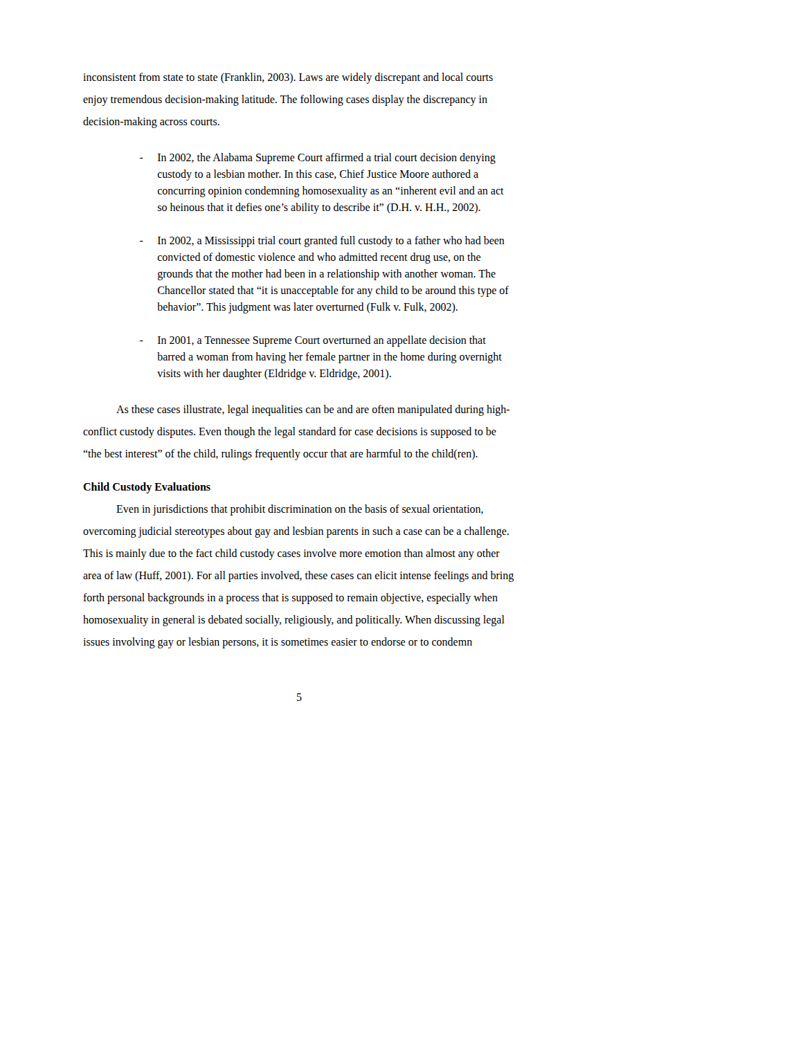inconsistent from state to state (Franklin, 2003). Laws are widely discrepant and local courts enjoy tremendous decision-making latitude. The following cases display the discrepancy in decision-making across courts.
In 2002, the Alabama Supreme Court affirmed a trial court decision denying custody to a lesbian mother. In this case, Chief Justice Moore authored a concurring opinion condemning homosexuality as an “inherent evil and an act so heinous that it defies one’s ability to describe it” (D.H. v. H.H., 2002).
In 2002, a Mississippi trial court granted full custody to a father who had been convicted of domestic violence and who admitted recent drug use, on the grounds that the mother had been in a relationship with another woman. The Chancellor stated that “it is unacceptable for any child to be around this type of behavior”. This judgment was later overturned (Fulk v. Fulk, 2002).
In 2001, a Tennessee Supreme Court overturned an appellate decision that barred a woman from having her female partner in the home during overnight visits with her daughter (Eldridge v. Eldridge, 2001).
As these cases illustrate, legal inequalities can be and are often manipulated during high-conflict custody disputes. Even though the legal standard for case decisions is supposed to be “the best interest” of the child, rulings frequently occur that are harmful to the child(ren).
Child Custody Evaluations
Even in jurisdictions that prohibit discrimination on the basis of sexual orientation, overcoming judicial stereotypes about gay and lesbian parents in such a case can be a challenge. This is mainly due to the fact child custody cases involve more emotion than almost any other area of law (Huff, 2001). For all parties involved, these cases can elicit intense feelings and bring forth personal backgrounds in a process that is supposed to remain objective, especially when homosexuality in general is debated socially, religiously, and politically. When discussing legal issues involving gay or lesbian persons, it is sometimes easier to endorse or to condemn
5